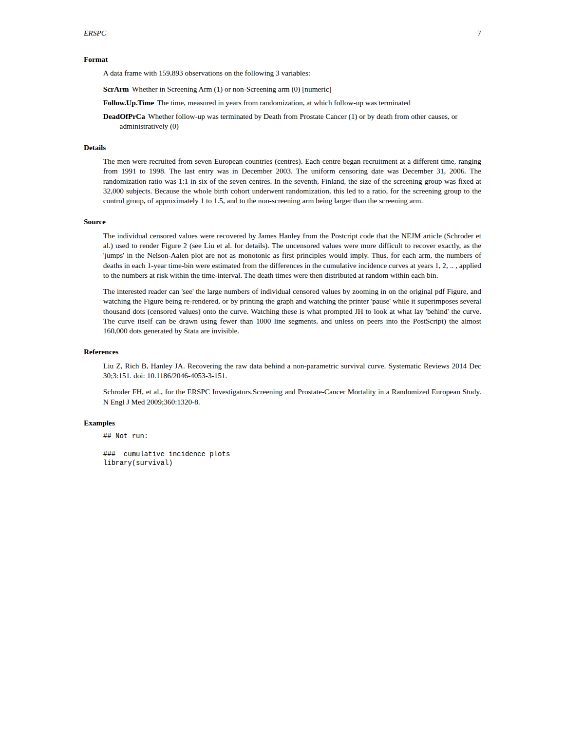ERSPC 7
Format
A data frame with 159,893 observations on the following 3 variables:
ScrArm Whether in Screening Arm (1) or non-Screening arm (0) [numeric]
Follow.Up.Time The time, measured in years from randomization, at which follow-up was terminated
DeadOfPrCa Whether follow-up was terminated by Death from Prostate Cancer (1) or by death from other causes, or administratively (0)
Details
The men were recruited from seven European countries (centres). Each centre began recruitment at a different time, ranging from 1991 to 1998. The last entry was in December 2003. The uniform censoring date was December 31, 2006. The randomization ratio was 1:1 in six of the seven centres. In the seventh, Finland, the size of the screening group was fixed at 32,000 subjects. Because the whole birth cohort underwent randomization, this led to a ratio, for the screening group to the control group, of approximately 1 to 1.5, and to the non-screening arm being larger than the screening arm.
Source
The individual censored values were recovered by James Hanley from the Postcript code that the NEJM article (Schroder et al.) used to render Figure 2 (see Liu et al. for details). The uncensored values were more difficult to recover exactly, as the 'jumps' in the Nelson-Aalen plot are not as monotonic as first principles would imply. Thus, for each arm, the numbers of deaths in each 1-year time-bin were estimated from the differences in the cumulative incidence curves at years 1, 2, .. , applied to the numbers at risk within the time-interval. The death times were then distributed at random within each bin.
The interested reader can 'see' the large numbers of individual censored values by zooming in on the original pdf Figure, and watching the Figure being re-rendered, or by printing the graph and watching the printer 'pause' while it superimposes several thousand dots (censored values) onto the curve. Watching these is what prompted JH to look at what lay 'behind' the curve. The curve itself can be drawn using fewer than 1000 line segments, and unless on peers into the PostScript) the almost 160,000 dots generated by Stata are invisible.
References
Liu Z, Rich B, Hanley JA. Recovering the raw data behind a non-parametric survival curve. Systematic Reviews 2014 Dec 30;3:151. doi: 10.1186/2046-4053-3-151.
Schroder FH, et al., for the ERSPC Investigators.Screening and Prostate-Cancer Mortality in a Randomized European Study. N Engl J Med 2009;360:1320-8.
Examples
## Not run:

###  cumulative incidence plots
library(survival)